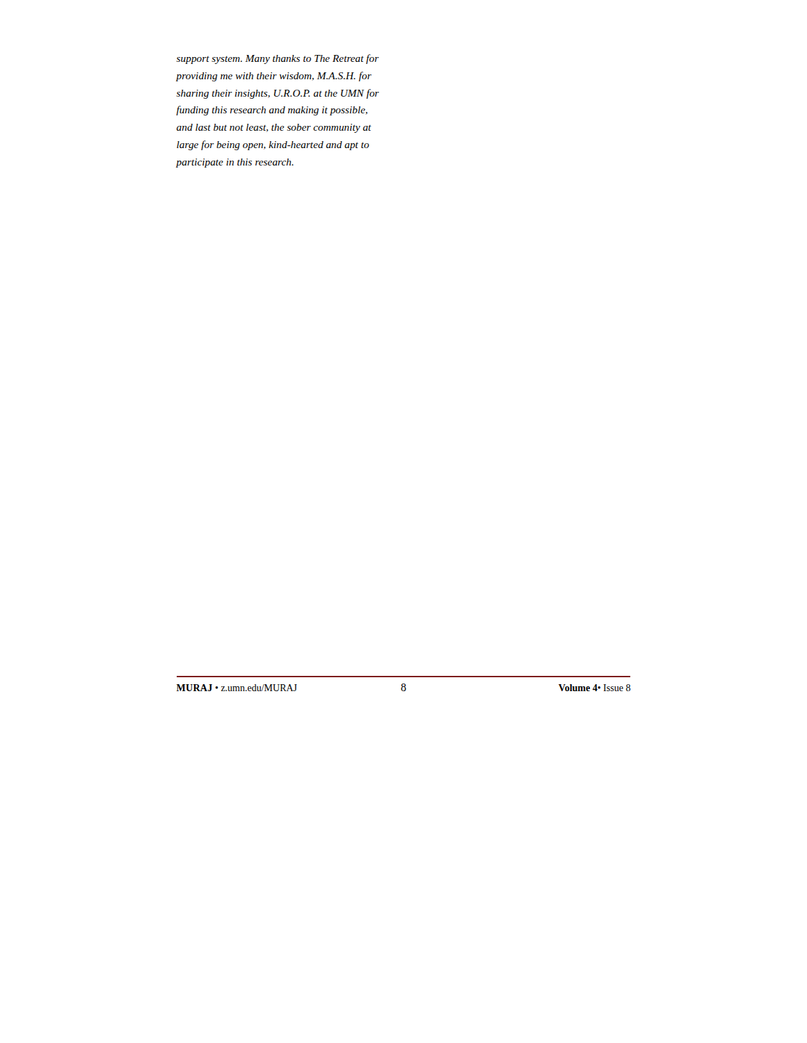support system. Many thanks to The Retreat for providing me with their wisdom, M.A.S.H. for sharing their insights, U.R.O.P. at the UMN for funding this research and making it possible, and last but not least, the sober community at large for being open, kind-hearted and apt to participate in this research.
MURAJ • z.umn.edu/MURAJ
8
Volume 4• Issue 8